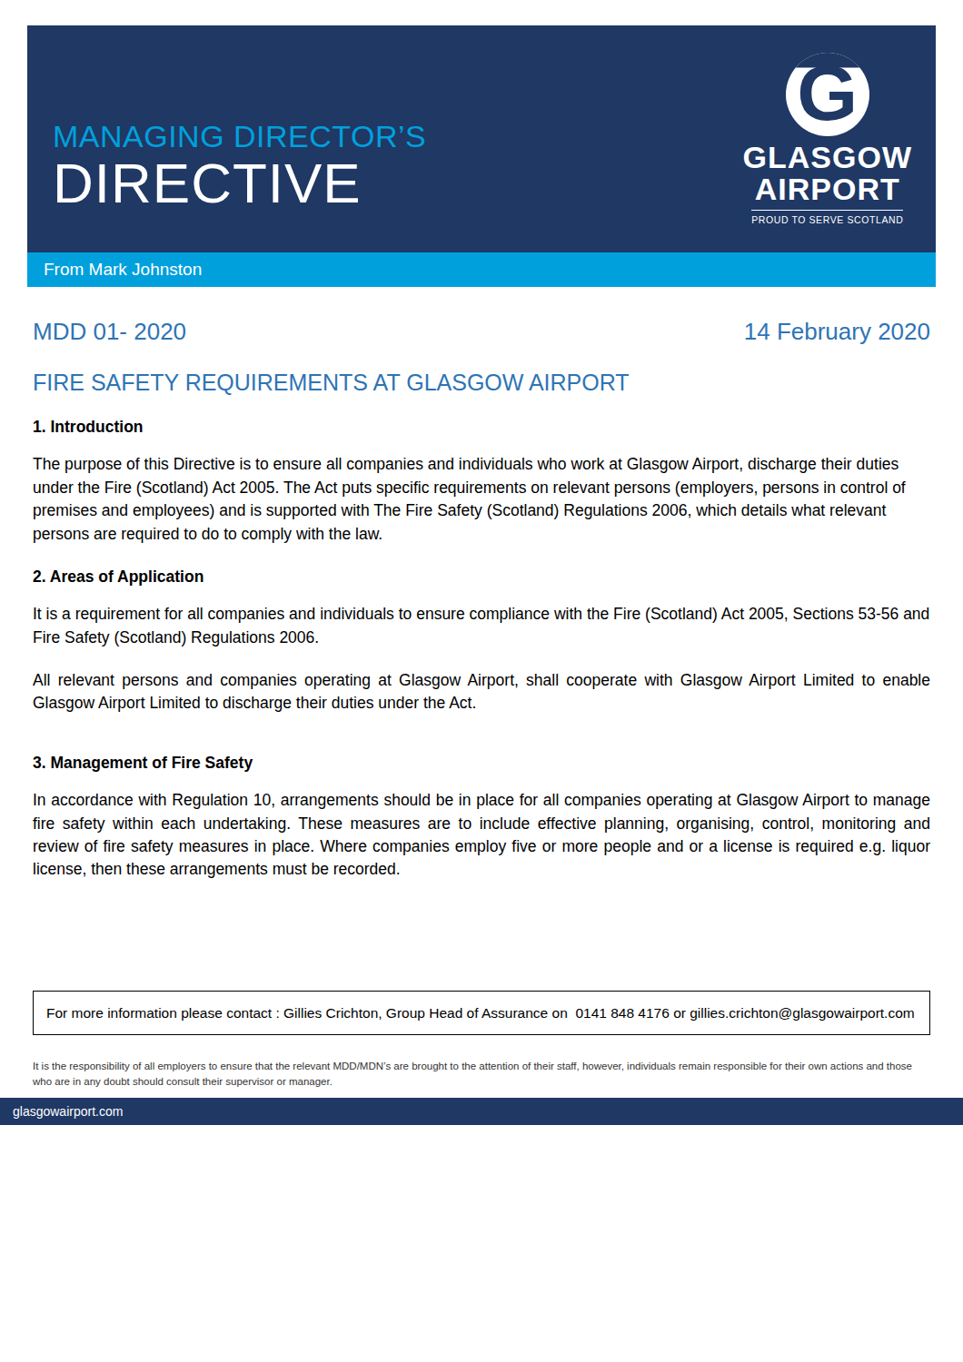MANAGING DIRECTOR’S
DIRECTIVE
GLASGOW
AIRPORT
PROUD TO SERVE SCOTLAND
From Mark Johnston
MDD 01- 2020 14 February 2020
FIRE SAFETY REQUIREMENTS AT GLASGOW AIRPORT
1. Introduction
The purpose of this Directive is to ensure all companies and individuals who work at Glasgow Airport, discharge their duties under the Fire (Scotland) Act 2005. The Act puts specific requirements on relevant persons (employers, persons in control of premises and employees) and is supported with The Fire Safety (Scotland) Regulations 2006, which details what relevant persons are required to do to comply with the law.
2. Areas of Application
It is a requirement for all companies and individuals to ensure compliance with the Fire (Scotland) Act 2005, Sections 53-56 and Fire Safety (Scotland) Regulations 2006.
All relevant persons and companies operating at Glasgow Airport, shall cooperate with Glasgow Airport Limited to enable Glasgow Airport Limited to discharge their duties under the Act.
3. Management of Fire Safety
In accordance with Regulation 10, arrangements should be in place for all companies operating at Glasgow Airport to manage fire safety within each undertaking. These measures are to include effective planning, organising, control, monitoring and review of fire safety measures in place. Where companies employ five or more people and or a license is required e.g. liquor license, then these arrangements must be recorded.
For more information please contact : Gillies Crichton, Group Head of Assurance on 0141 848 4176 or gillies.crichton@glasgowairport.com
It is the responsibility of all employers to ensure that the relevant MDD/MDN’s are brought to the attention of their staff, however, individuals remain responsible for their own actions and those who are in any doubt should consult their supervisor or manager.
glasgowairport.com